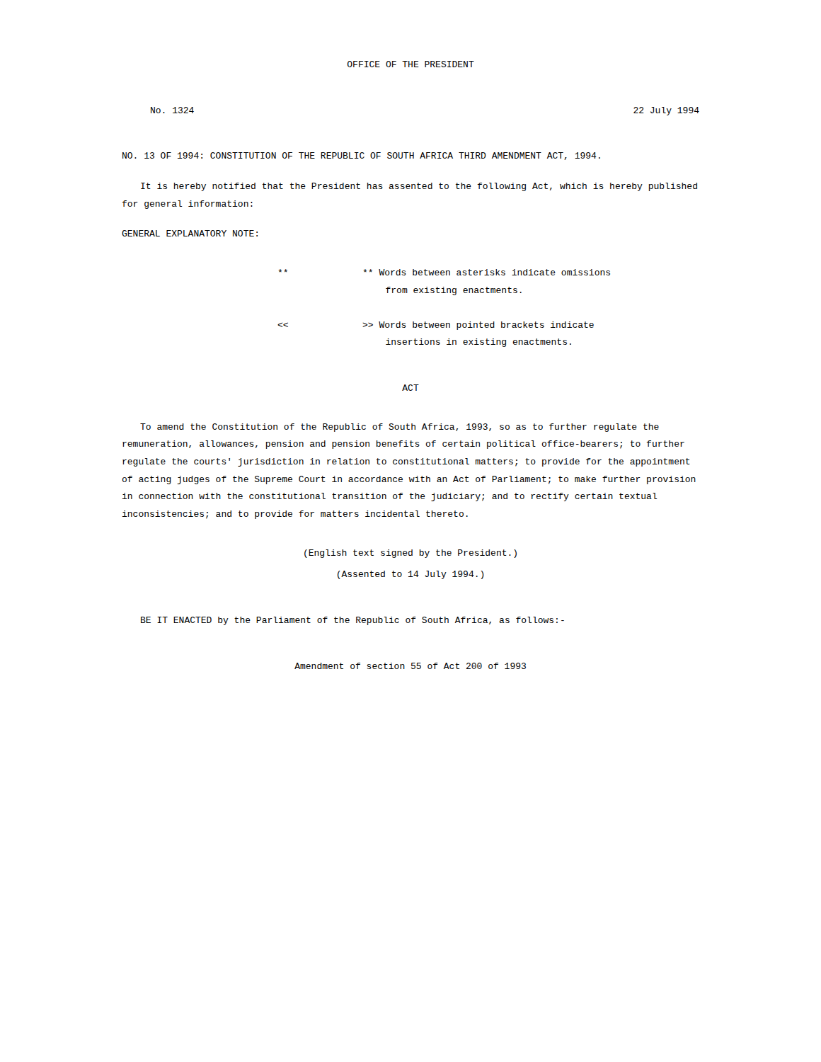OFFICE OF THE PRESIDENT
No. 1324 22 July 1994
NO. 13 OF 1994: CONSTITUTION OF THE REPUBLIC OF SOUTH AFRICA THIRD AMENDMENT ACT, 1994.
It is hereby notified that the President has assented to the following Act, which is hereby published for general information:
GENERAL EXPLANATORY NOTE:
** ** Words between asterisks indicate omissionsfrom existing enactments.
<< >> Words between pointed brackets indicateinsertions in existing enactments.
ACT
To amend the Constitution of the Republic of South Africa, 1993, so as to further regulate the remuneration, allowances, pension and pension benefits of certain political office-bearers; to further regulate the courts' jurisdiction in relation to constitutional matters; to provide for the appointment of acting judges of the Supreme Court in accordance with an Act of Parliament; to make further provision in connection with the constitutional transition of the judiciary; and to rectify certain textual inconsistencies; and to provide for matters incidental thereto.
(English text signed by the President.)
(Assented to 14 July 1994.)
BE IT ENACTED by the Parliament of the Republic of South Africa, as follows:-
Amendment of section 55 of Act 200 of 1993